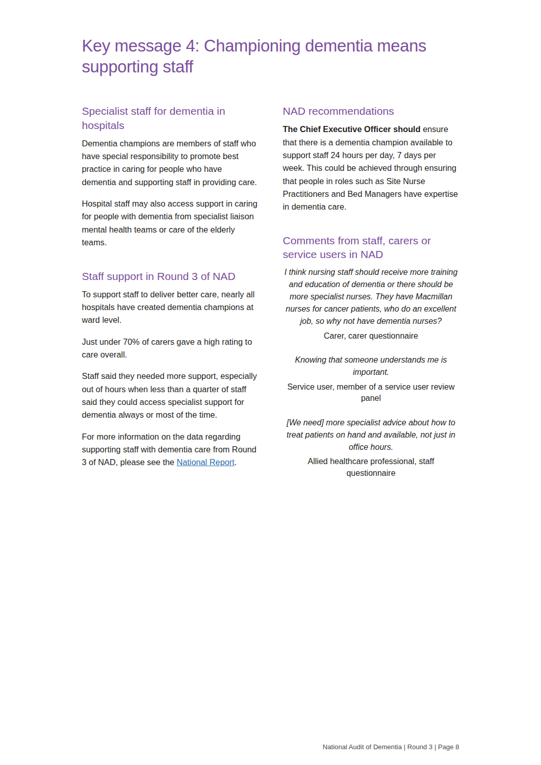Key message 4: Championing dementia means supporting staff
Specialist staff for dementia in hospitals
Dementia champions are members of staff who have special responsibility to promote best practice in caring for people who have dementia and supporting staff in providing care.
Hospital staff may also access support in caring for people with dementia from specialist liaison mental health teams or care of the elderly teams.
Staff support in Round 3 of NAD
To support staff to deliver better care, nearly all hospitals have created dementia champions at ward level.
Just under 70% of carers gave a high rating to care overall.
Staff said they needed more support, especially out of hours when less than a quarter of staff said they could access specialist support for dementia always or most of the time.
For more information on the data regarding supporting staff with dementia care from Round 3 of NAD, please see the National Report.
NAD recommendations
The Chief Executive Officer should ensure that there is a dementia champion available to support staff 24 hours per day, 7 days per week. This could be achieved through ensuring that people in roles such as Site Nurse Practitioners and Bed Managers have expertise in dementia care.
Comments from staff, carers or service users in NAD
I think nursing staff should receive more training and education of dementia or there should be more specialist nurses. They have Macmillan nurses for cancer patients, who do an excellent job, so why not have dementia nurses?
Carer, carer questionnaire
Knowing that someone understands me is important.
Service user, member of a service user review panel
[We need] more specialist advice about how to treat patients on hand and available, not just in office hours.
Allied healthcare professional, staff questionnaire
National Audit of Dementia | Round 3 | Page 8